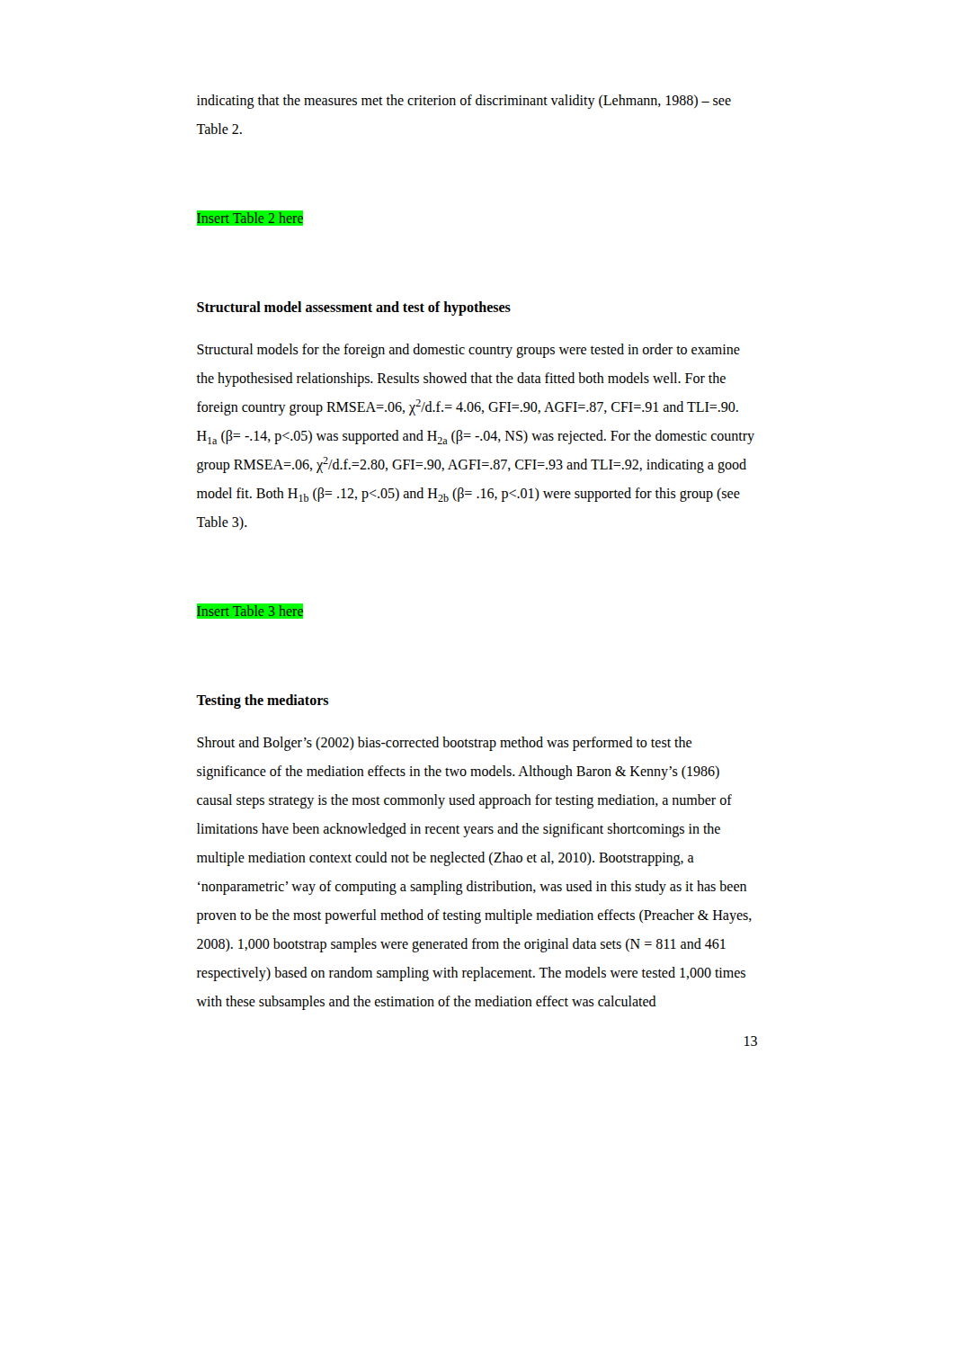indicating that the measures met the criterion of discriminant validity (Lehmann, 1988) – see Table 2.
Insert Table 2 here
Structural model assessment and test of hypotheses
Structural models for the foreign and domestic country groups were tested in order to examine the hypothesised relationships. Results showed that the data fitted both models well. For the foreign country group RMSEA=.06, χ2/d.f.= 4.06, GFI=.90, AGFI=.87, CFI=.91 and TLI=.90. H1a (β= -.14, p<.05) was supported and H2a (β= -.04, NS) was rejected. For the domestic country group RMSEA=.06, χ2/d.f.=2.80, GFI=.90, AGFI=.87, CFI=.93 and TLI=.92, indicating a good model fit. Both H1b (β= .12, p<.05) and H2b (β= .16, p<.01) were supported for this group (see Table 3).
Insert Table 3 here
Testing the mediators
Shrout and Bolger’s (2002) bias-corrected bootstrap method was performed to test the significance of the mediation effects in the two models. Although Baron & Kenny’s (1986) causal steps strategy is the most commonly used approach for testing mediation, a number of limitations have been acknowledged in recent years and the significant shortcomings in the multiple mediation context could not be neglected (Zhao et al, 2010). Bootstrapping, a ‘nonparametric’ way of computing a sampling distribution, was used in this study as it has been proven to be the most powerful method of testing multiple mediation effects (Preacher & Hayes, 2008). 1,000 bootstrap samples were generated from the original data sets (N = 811 and 461 respectively) based on random sampling with replacement. The models were tested 1,000 times with these subsamples and the estimation of the mediation effect was calculated
13